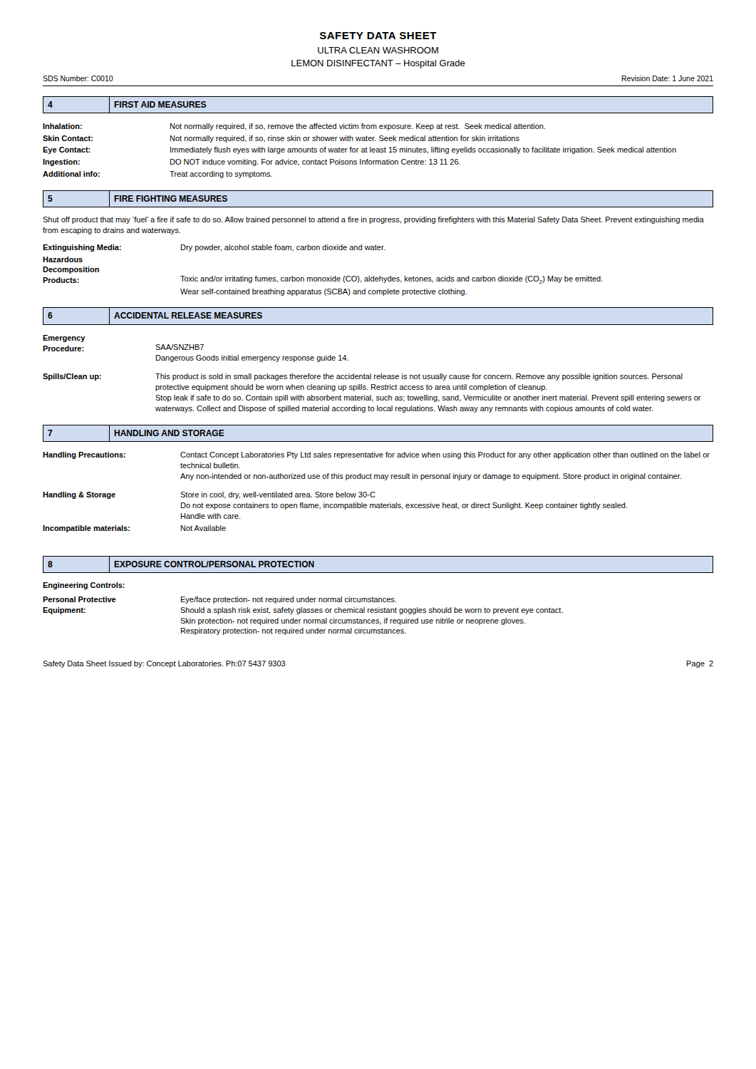SAFETY DATA SHEET
ULTRA CLEAN WASHROOM
LEMON DISINFECTANT – Hospital Grade
SDS Number: C0010 Revision Date: 1 June 2021
| 4 | FIRST AID MEASURES |
| Inhalation: | Not normally required, if so, remove the affected victim from exposure. Keep at rest. Seek medical attention. |
| Skin Contact: | Not normally required, if so, rinse skin or shower with water. Seek medical attention for skin irritations |
| Eye Contact: | Immediately flush eyes with large amounts of water for at least 15 minutes, lifting eyelids occasionally to facilitate irrigation. Seek medical attention |
| Ingestion: | DO NOT induce vomiting. For advice, contact Poisons Information Centre: 13 11 26. |
| Additional info: | Treat according to symptoms. |
| 5 | FIRE FIGHTING MEASURES |
Shut off product that may ‘fuel’ a fire if safe to do so. Allow trained personnel to attend a fire in progress, providing firefighters with this Material Safety Data Sheet. Prevent extinguishing media from escaping to drains and waterways.
| Extinguishing Media: | Dry powder, alcohol stable foam, carbon dioxide and water. |
| Hazardous Decomposition Products: | Toxic and/or irritating fumes, carbon monoxide (CO), aldehydes, ketones, acids and carbon dioxide (CO 2 ) May be emitted. Wear self-contained breathing apparatus (SCBA) and complete protective clothing. |
| 6 | ACCIDENTAL RELEASE MEASURES |
| Emergency Procedure: | SAA/SNZHB7 Dangerous Goods initial emergency response guide 14. |
| Spills/Clean up: | This product is sold in small packages therefore the accidental release is not usually cause for concern. Remove any possible ignition sources. Personal protective equipment should be worn when cleaning up spills. Restrict access to area until completion of cleanup. Stop leak if safe to do so. Contain spill with absorbent material, such as; towelling, sand, Vermiculite or another inert material. Prevent spill entering sewers or waterways. Collect and Dispose of spilled material according to local regulations. Wash away any remnants with copious amounts of cold water. |
| 7 | HANDLING AND STORAGE |
| Handling Precautions: | Contact Concept Laboratories Pty Ltd sales representative for advice when using this Product for any other application other than outlined on the label or technical bulletin. Any non-intended or non-authorized use of this product may result in personal injury or damage to equipment. Store product in original container. |
| Handling & Storage | Store in cool, dry, well-ventilated area. Store below 30◦C Do not expose containers to open flame, incompatible materials, excessive heat, or direct Sunlight. Keep container tightly sealed. Handle with care. |
| Incompatible materials: | Not Available |
| 8 | EXPOSURE CONTROL/PERSONAL PROTECTION |
Engineering Controls:
| Personal Protective Equipment: | Eye/face protection- not required under normal circumstances. Should a splash risk exist, safety glasses or chemical resistant goggles should be worn to prevent eye contact. Skin protection- not required under normal circumstances, if required use nitrile or neoprene gloves. Respiratory protection- not required under normal circumstances. |
Safety Data Sheet Issued by: Concept Laboratories. Ph:07 5437 9303 Page 2